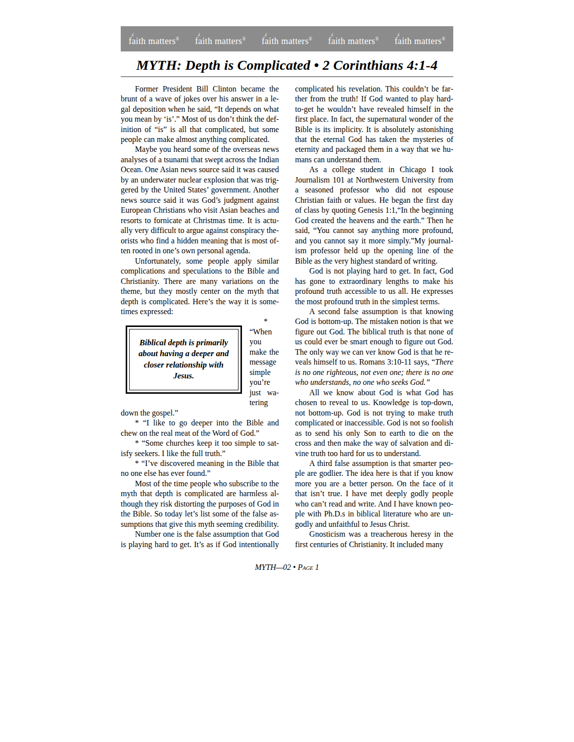⁁faith matters®
⁁faith matters®
⁁faith matters®
⁁faith matters®
⁁faith matters®
MYTH: Depth is Complicated • 2 Corinthians 4:1-4
Former President Bill Clinton became the brunt of a wave of jokes over his answer in a legal deposition when he said, “It depends on what you mean by ‘is’.” Most of us don’t think the definition of “is” is all that complicated, but some people can make almost anything complicated.
Maybe you heard some of the overseas news analyses of a tsunami that swept across the Indian Ocean. One Asian news source said it was caused by an underwater nuclear explosion that was triggered by the United States’ government. Another news source said it was God’s judgment against European Christians who visit Asian beaches and resorts to fornicate at Christmas time. It is actually very difficult to argue against conspiracy theorists who find a hidden meaning that is most often rooted in one’s own personal agenda.
Unfortunately, some people apply similar complications and speculations to the Bible and Christianity. There are many variations on the theme, but they mostly center on the myth that depth is complicated. Here’s the way it is sometimes expressed:
Biblical depth is primarily about having a deeper and closer relationship with Jesus.
* “When you make the message simple you’re just watering down the gospel.”
* “I like to go deeper into the Bible and chew on the real meat of the Word of God.”
* “Some churches keep it too simple to satisfy seekers. I like the full truth.”
* “I’ve discovered meaning in the Bible that no one else has ever found.”
Most of the time people who subscribe to the myth that depth is complicated are harmless although they risk distorting the purposes of God in the Bible. So today let’s list some of the false assumptions that give this myth seeming credibility.
Number one is the false assumption that God is playing hard to get. It’s as if God intentionally complicated his revelation. This couldn’t be farther from the truth! If God wanted to play hard-to-get he wouldn’t have revealed himself in the first place. In fact, the supernatural wonder of the Bible is its implicity. It is absolutely astonishing that the eternal God has taken the mysteries of eternity and packaged them in a way that we humans can understand them.
As a college student in Chicago I took Journalism 101 at Northwestern University from a seasoned professor who did not espouse Christian faith or values. He began the first day of class by quoting Genesis 1:1,“In the beginning God created the heavens and the earth.” Then he said, “You cannot say anything more profound, and you cannot say it more simply.”My journalism professor held up the opening line of the Bible as the very highest standard of writing.
God is not playing hard to get. In fact, God has gone to extraordinary lengths to make his profound truth accessible to us all. He expresses the most profound truth in the simplest terms.
A second false assumption is that knowing God is bottom-up. The mistaken notion is that we figure out God. The biblical truth is that none of us could ever be smart enough to figure out God. The only way we can ver know God is that he reveals himself to us. Romans 3:10-11 says, “There is no one righteous, not even one; there is no one who understands, no one who seeks God.”
All we know about God is what God has chosen to reveal to us. Knowledge is top-down, not bottom-up. God is not trying to make truth complicated or inaccessible. God is not so foolish as to send his only Son to earth to die on the cross and then make the way of salvation and divine truth too hard for us to understand.
A third false assumption is that smarter people are godlier. The idea here is that if you know more you are a better person. On the face of it that isn’t true. I have met deeply godly people who can’t read and write. And I have known people with Ph.D.s in biblical literature who are ungodly and unfaithful to Jesus Christ.
Gnosticism was a treacherous heresy in the first centuries of Christianity. It included many
MYTH—02 • Page 1